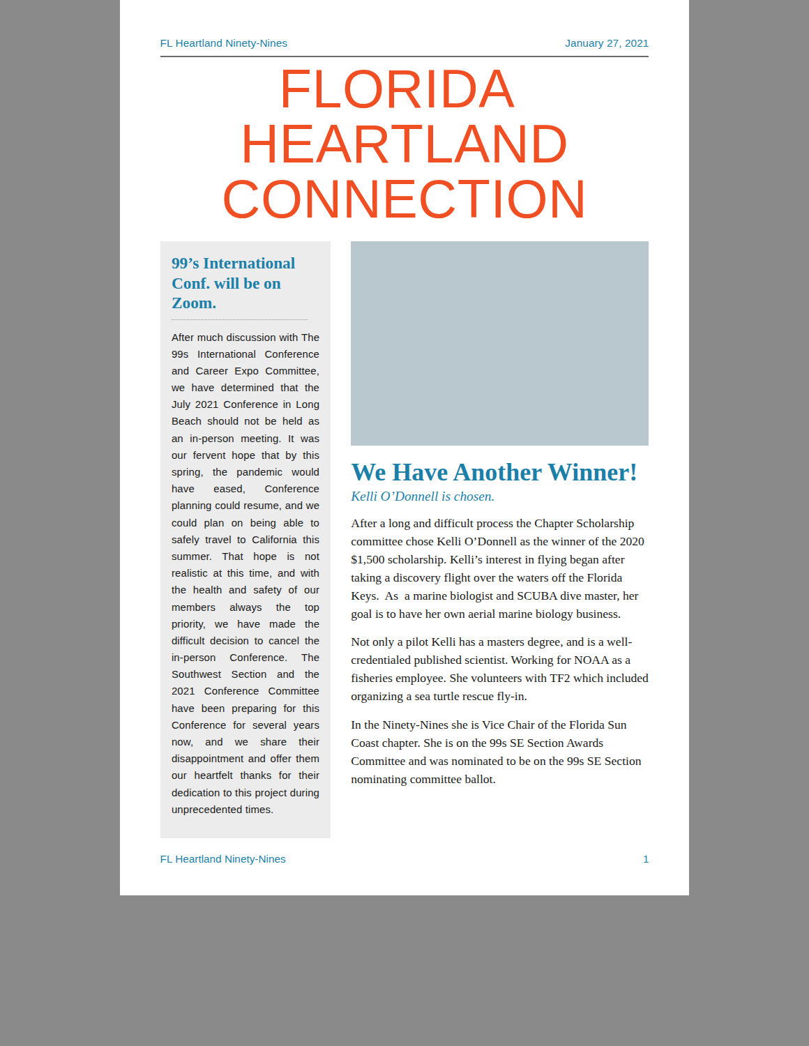FL Heartland Ninety-Nines January 27, 2021
FLORIDA HEARTLAND CONNECTION
99’s International Conf. will be on Zoom.
After much discussion with The 99s International Conference and Career Expo Committee, we have determined that the July 2021 Conference in Long Beach should not be held as an in-person meeting. It was our fervent hope that by this spring, the pandemic would have eased, Conference planning could resume, and we could plan on being able to safely travel to California this summer. That hope is not realistic at this time, and with the health and safety of our members always the top priority, we have made the difficult decision to cancel the in-person Conference. The Southwest Section and the 2021 Conference Committee have been preparing for this Conference for several years now, and we share their disappointment and offer them our heartfelt thanks for their dedication to this project during unprecedented times.
We Have Another Winner!
Kelli O’Donnell is chosen.
After a long and difficult process the Chapter Scholarship committee chose Kelli O’Donnell as the winner of the 2020 $1,500 scholarship. Kelli’s interest in flying began after taking a discovery flight over the waters off the Florida Keys. As a marine biologist and SCUBA dive master, her goal is to have her own aerial marine biology business.
Not only a pilot Kelli has a masters degree, and is a well-credentialed published scientist. Working for NOAA as a fisheries employee. She volunteers with TF2 which included organizing a sea turtle rescue fly-in.
In the Ninety-Nines she is Vice Chair of the Florida Sun Coast chapter. She is on the 99s SE Section Awards Committee and was nominated to be on the 99s SE Section nominating committee ballot.
FL Heartland Ninety-Nines 1